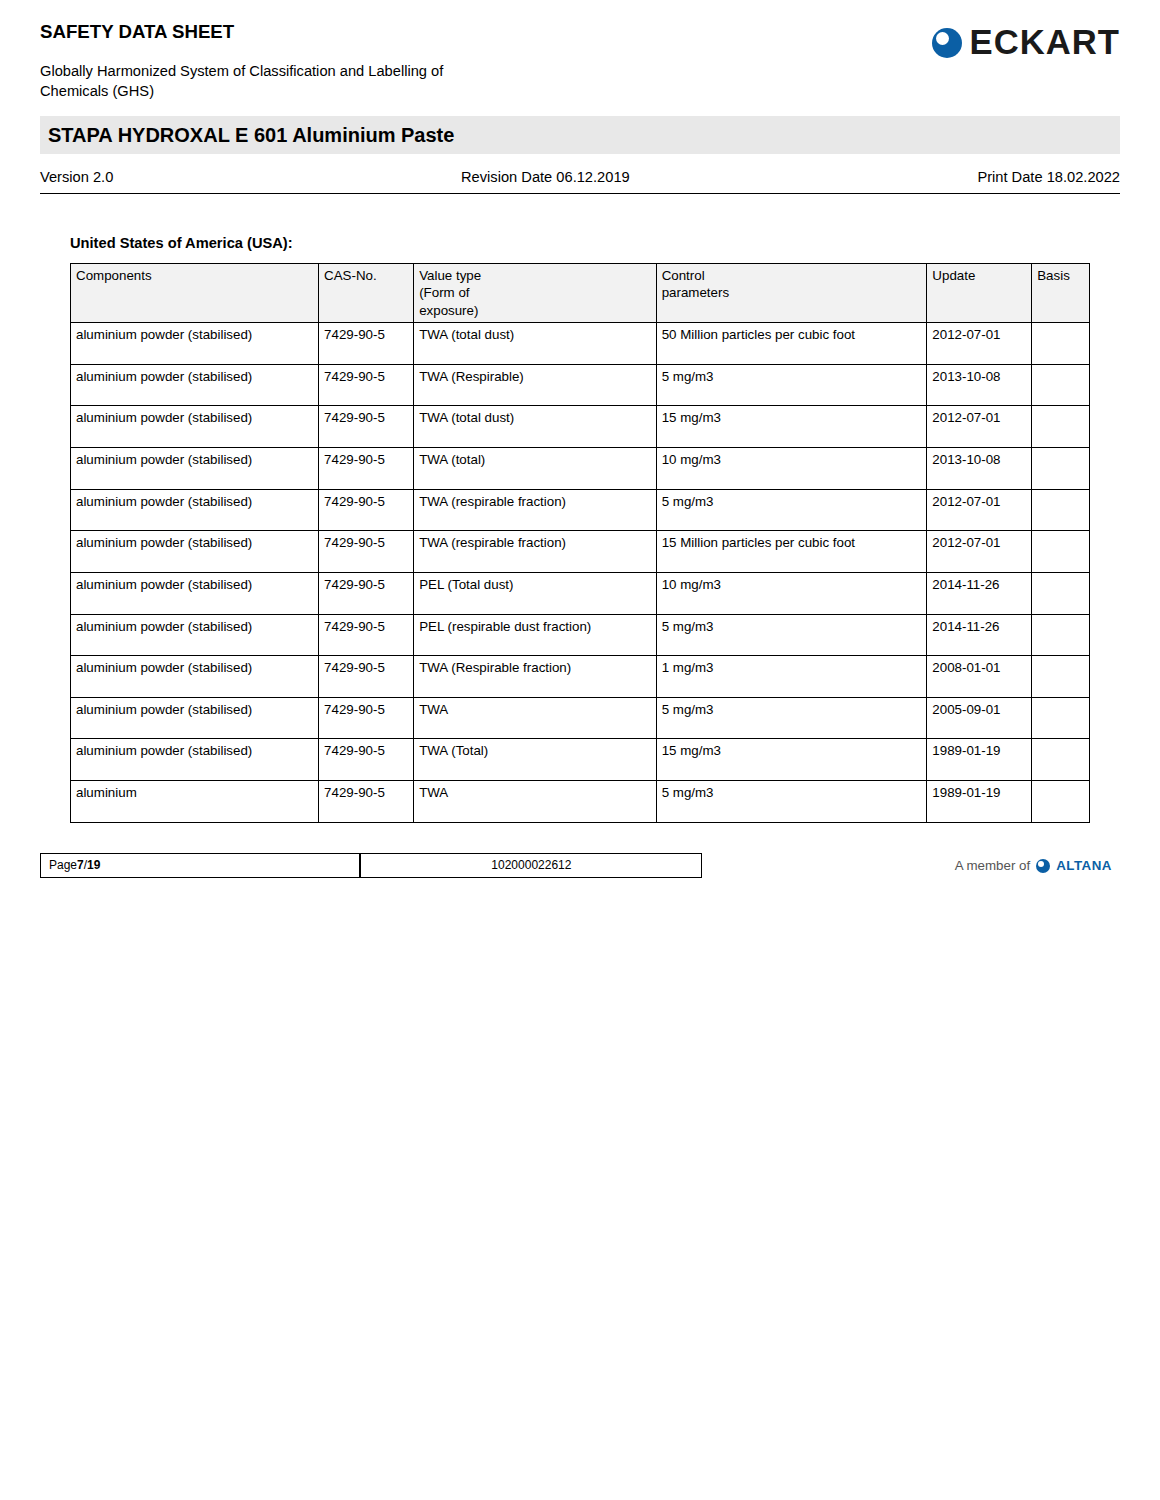SAFETY DATA SHEET
Globally Harmonized System of Classification and Labelling of
Chemicals (GHS)
ECKART
STAPA HYDROXAL E 601 Aluminium Paste
Version 2.0 Revision Date 06.12.2019 Print Date 18.02.2022
United States of America (USA):
| Components | CAS-No. | Value type (Form of exposure) | Control parameters | Update | Basis |
| --- | --- | --- | --- | --- | --- |
| aluminium powder (stabilised) | 7429-90-5 | TWA (total dust) | 50 Million particles per cubic foot | 2012-07-01 | |
| aluminium powder (stabilised) | 7429-90-5 | TWA (Respirable) | 5 mg/m3 | 2013-10-08 | |
| aluminium powder (stabilised) | 7429-90-5 | TWA (total dust) | 15 mg/m3 | 2012-07-01 | |
| aluminium powder (stabilised) | 7429-90-5 | TWA (total) | 10 mg/m3 | 2013-10-08 | |
| aluminium powder (stabilised) | 7429-90-5 | TWA (respirable fraction) | 5 mg/m3 | 2012-07-01 | |
| aluminium powder (stabilised) | 7429-90-5 | TWA (respirable fraction) | 15 Million particles per cubic foot | 2012-07-01 | |
| aluminium powder (stabilised) | 7429-90-5 | PEL (Total dust) | 10 mg/m3 | 2014-11-26 | |
| aluminium powder (stabilised) | 7429-90-5 | PEL (respirable dust fraction) | 5 mg/m3 | 2014-11-26 | |
| aluminium powder (stabilised) | 7429-90-5 | TWA (Respirable fraction) | 1 mg/m3 | 2008-01-01 | |
| aluminium powder (stabilised) | 7429-90-5 | TWA | 5 mg/m3 | 2005-09-01 | |
| aluminium powder (stabilised) | 7429-90-5 | TWA (Total) | 15 mg/m3 | 1989-01-19 | |
| aluminium | 7429-90-5 | TWA | 5 mg/m3 | 1989-01-19 | |
Page 7 / 19
102000022612
A member of ALTANA